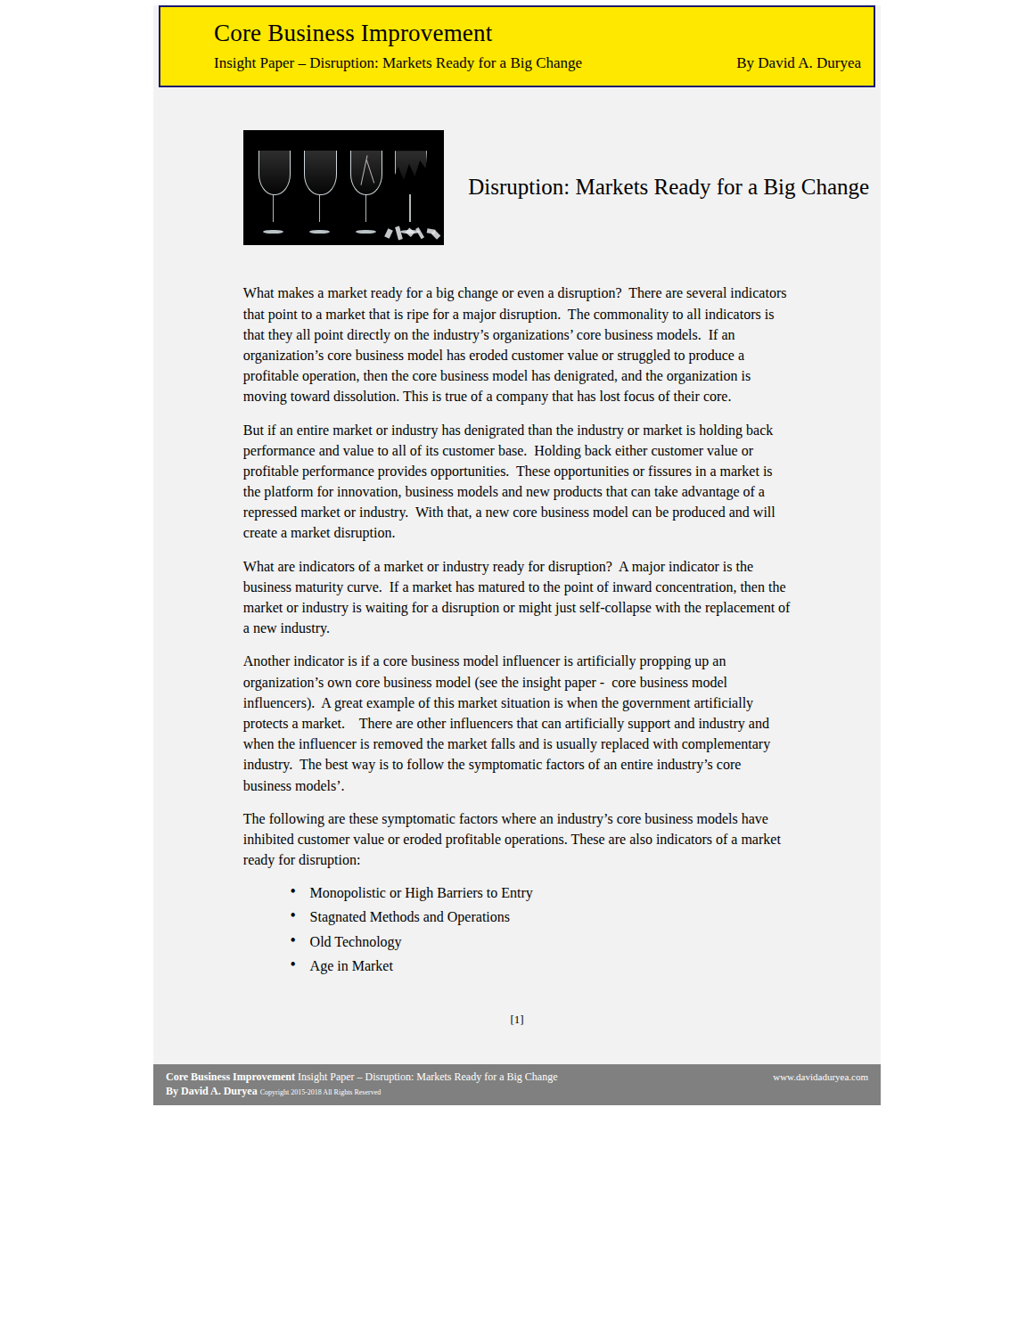Core Business Improvement
Insight Paper – Disruption: Markets Ready for a Big Change By David A. Duryea
Disruption: Markets Ready for a Big Change
What makes a market ready for a big change or even a disruption? There are several indicators that point to a market that is ripe for a major disruption. The commonality to all indicators is that they all point directly on the industry’s organizations’ core business models. If an organization’s core business model has eroded customer value or struggled to produce a profitable operation, then the core business model has denigrated, and the organization is moving toward dissolution. This is true of a company that has lost focus of their core.
But if an entire market or industry has denigrated than the industry or market is holding back performance and value to all of its customer base. Holding back either customer value or profitable performance provides opportunities. These opportunities or fissures in a market is the platform for innovation, business models and new products that can take advantage of a repressed market or industry. With that, a new core business model can be produced and will create a market disruption.
What are indicators of a market or industry ready for disruption? A major indicator is the business maturity curve. If a market has matured to the point of inward concentration, then the market or industry is waiting for a disruption or might just self-collapse with the replacement of a new industry.
Another indicator is if a core business model influencer is artificially propping up an organization’s own core business model (see the insight paper - core business model influencers). A great example of this market situation is when the government artificially protects a market. There are other influencers that can artificially support and industry and when the influencer is removed the market falls and is usually replaced with complementary industry. The best way is to follow the symptomatic factors of an entire industry’s core business models’.
The following are these symptomatic factors where an industry’s core business models have inhibited customer value or eroded profitable operations. These are also indicators of a market ready for disruption:
Monopolistic or High Barriers to Entry
Stagnated Methods and Operations
Old Technology
Age in Market
[1]
Core Business Improvement Insight Paper – Disruption: Markets Ready for a Big Change
By David A. Duryea Copyright 2015-2018 All Rights Reserved
www.davidaduryea.com